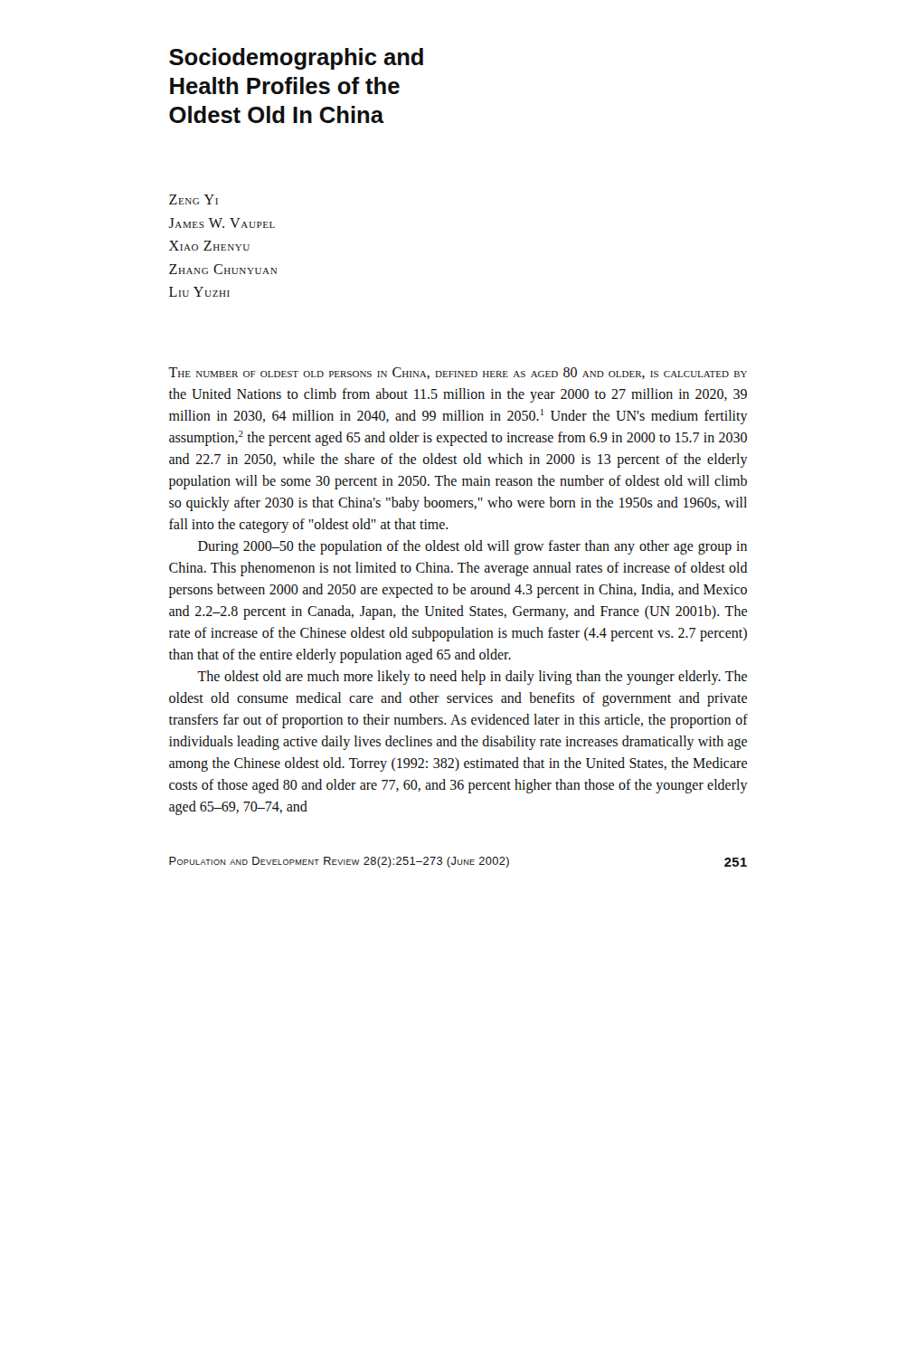Sociodemographic and
Health Profiles of the
Oldest Old In China
Zeng Yi James W. Vaupel Xiao Zhenyu Zhang Chunyuan Liu Yuzhi
The number of oldest old persons in China, defined here as aged 80 and older, is calculated by the United Nations to climb from about 11.5 million in the year 2000 to 27 million in 2020, 39 million in 2030, 64 million in 2040, and 99 million in 2050.1 Under the UN's medium fertility assumption,2 the percent aged 65 and older is expected to increase from 6.9 in 2000 to 15.7 in 2030 and 22.7 in 2050, while the share of the oldest old which in 2000 is 13 percent of the elderly population will be some 30 percent in 2050. The main reason the number of oldest old will climb so quickly after 2030 is that China's "baby boomers," who were born in the 1950s and 1960s, will fall into the category of "oldest old" at that time.
During 2000–50 the population of the oldest old will grow faster than any other age group in China. This phenomenon is not limited to China. The average annual rates of increase of oldest old persons between 2000 and 2050 are expected to be around 4.3 percent in China, India, and Mexico and 2.2–2.8 percent in Canada, Japan, the United States, Germany, and France (UN 2001b). The rate of increase of the Chinese oldest old subpopulation is much faster (4.4 percent vs. 2.7 percent) than that of the entire elderly population aged 65 and older.
The oldest old are much more likely to need help in daily living than the younger elderly. The oldest old consume medical care and other services and benefits of government and private transfers far out of proportion to their numbers. As evidenced later in this article, the proportion of individuals leading active daily lives declines and the disability rate increases dramatically with age among the Chinese oldest old. Torrey (1992: 382) estimated that in the United States, the Medicare costs of those aged 80 and older are 77, 60, and 36 percent higher than those of the younger elderly aged 65–69, 70–74, and
Population and Development Review 28(2):251–273 (June 2002) 251